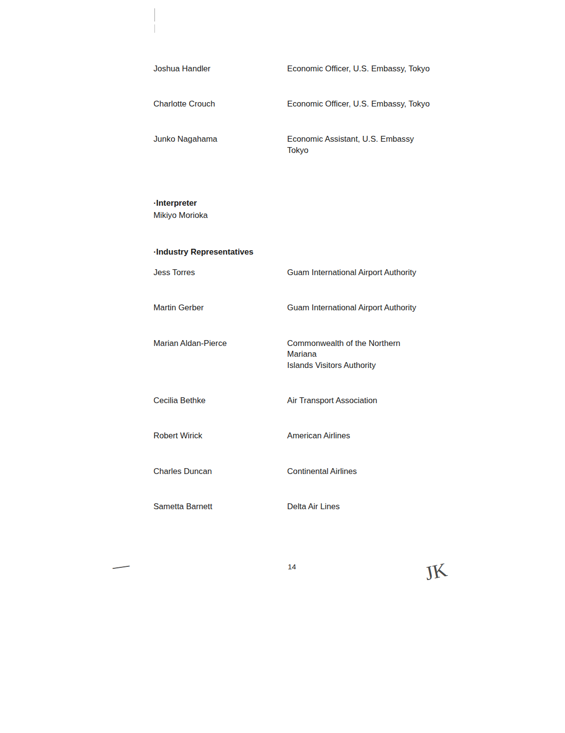| Joshua Handler | Economic Officer, U.S. Embassy, Tokyo |
| Charlotte Crouch | Economic Officer, U.S. Embassy, Tokyo |
| Junko Nagahama | Economic Assistant, U.S. Embassy Tokyo |
·Interpreter
Mikiyo Morioka
·Industry Representatives
| Jess Torres | Guam International Airport Authority |
| Martin Gerber | Guam International Airport Authority |
| Marian Aldan-Pierce | Commonwealth of the Northern Mariana Islands Visitors Authority |
| Cecilia Bethke | Air Transport Association |
| Robert Wirick | American Airlines |
| Charles Duncan | Continental Airlines |
| Sametta Barnett | Delta Air Lines |
14
—
JK